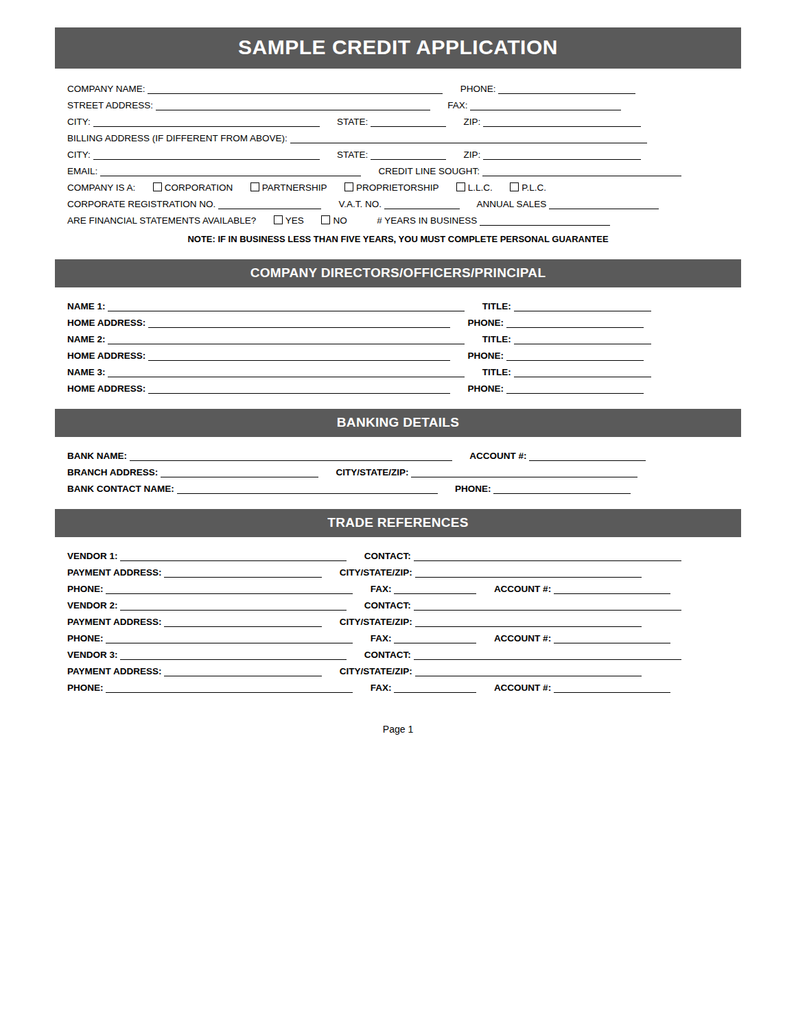SAMPLE CREDIT APPLICATION
COMPANY NAME: PHONE:
STREET ADDRESS: FAX:
CITY: STATE: ZIP:
BILLING ADDRESS (IF DIFFERENT FROM ABOVE):
CITY: STATE: ZIP:
EMAIL: CREDIT LINE SOUGHT:
COMPANY IS A: CORPORATION PARTNERSHIP PROPRIETORSHIP L.L.C. P.L.C.
CORPORATE REGISTRATION NO. V.A.T. NO. ANNUAL SALES
ARE FINANCIAL STATEMENTS AVAILABLE? YES NO # YEARS IN BUSINESS
NOTE: IF IN BUSINESS LESS THAN FIVE YEARS, YOU MUST COMPLETE PERSONAL GUARANTEE
COMPANY DIRECTORS/OFFICERS/PRINCIPAL
NAME 1: TITLE:
HOME ADDRESS: PHONE:
NAME 2: TITLE:
HOME ADDRESS: PHONE:
NAME 3: TITLE:
HOME ADDRESS: PHONE:
BANKING DETAILS
BANK NAME: ACCOUNT #:
BRANCH ADDRESS: CITY/STATE/ZIP:
BANK CONTACT NAME: PHONE:
TRADE REFERENCES
VENDOR 1: CONTACT:
PAYMENT ADDRESS: CITY/STATE/ZIP:
PHONE: FAX: ACCOUNT #:
VENDOR 2: CONTACT:
PAYMENT ADDRESS: CITY/STATE/ZIP:
PHONE: FAX: ACCOUNT #:
VENDOR 3: CONTACT:
PAYMENT ADDRESS: CITY/STATE/ZIP:
PHONE: FAX: ACCOUNT #:
Page 1